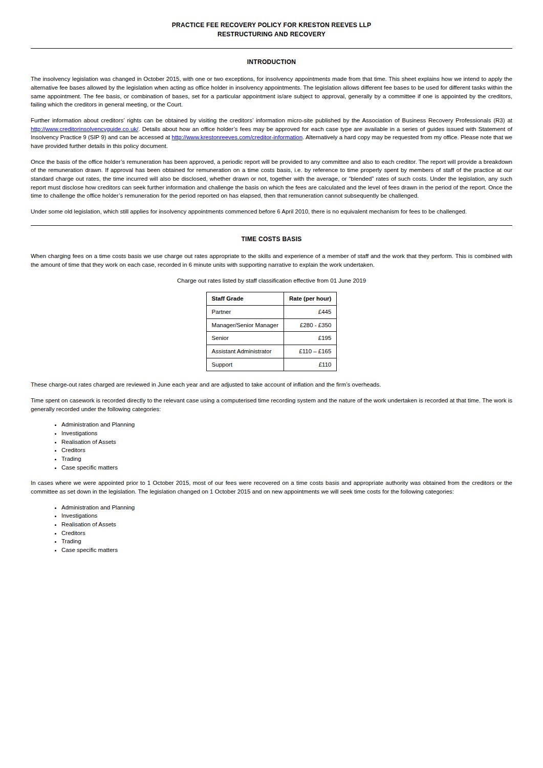PRACTICE FEE RECOVERY POLICY FOR KRESTON REEVES LLP
RESTRUCTURING AND RECOVERY
INTRODUCTION
The insolvency legislation was changed in October 2015, with one or two exceptions, for insolvency appointments made from that time. This sheet explains how we intend to apply the alternative fee bases allowed by the legislation when acting as office holder in insolvency appointments. The legislation allows different fee bases to be used for different tasks within the same appointment. The fee basis, or combination of bases, set for a particular appointment is/are subject to approval, generally by a committee if one is appointed by the creditors, failing which the creditors in general meeting, or the Court.
Further information about creditors’ rights can be obtained by visiting the creditors’ information micro-site published by the Association of Business Recovery Professionals (R3) at http://www.creditorinsolvencyguide.co.uk/. Details about how an office holder’s fees may be approved for each case type are available in a series of guides issued with Statement of Insolvency Practice 9 (SIP 9) and can be accessed at http://www.krestonreeves.com/creditor-information. Alternatively a hard copy may be requested from my office. Please note that we have provided further details in this policy document.
Once the basis of the office holder’s remuneration has been approved, a periodic report will be provided to any committee and also to each creditor. The report will provide a breakdown of the remuneration drawn. If approval has been obtained for remuneration on a time costs basis, i.e. by reference to time properly spent by members of staff of the practice at our standard charge out rates, the time incurred will also be disclosed, whether drawn or not, together with the average, or “blended” rates of such costs. Under the legislation, any such report must disclose how creditors can seek further information and challenge the basis on which the fees are calculated and the level of fees drawn in the period of the report. Once the time to challenge the office holder’s remuneration for the period reported on has elapsed, then that remuneration cannot subsequently be challenged.
Under some old legislation, which still applies for insolvency appointments commenced before 6 April 2010, there is no equivalent mechanism for fees to be challenged.
TIME COSTS BASIS
When charging fees on a time costs basis we use charge out rates appropriate to the skills and experience of a member of staff and the work that they perform. This is combined with the amount of time that they work on each case, recorded in 6 minute units with supporting narrative to explain the work undertaken.
Charge out rates listed by staff classification effective from 01 June 2019
| Staff Grade | Rate (per hour) |
| --- | --- |
| Partner | £445 |
| Manager/Senior Manager | £280 - £350 |
| Senior | £195 |
| Assistant Administrator | £110 – £165 |
| Support | £110 |
These charge-out rates charged are reviewed in June each year and are adjusted to take account of inflation and the firm’s overheads.
Time spent on casework is recorded directly to the relevant case using a computerised time recording system and the nature of the work undertaken is recorded at that time. The work is generally recorded under the following categories:
Administration and Planning
Investigations
Realisation of Assets
Creditors
Trading
Case specific matters
In cases where we were appointed prior to 1 October 2015, most of our fees were recovered on a time costs basis and appropriate authority was obtained from the creditors or the committee as set down in the legislation. The legislation changed on 1 October 2015 and on new appointments we will seek time costs for the following categories:
Administration and Planning
Investigations
Realisation of Assets
Creditors
Trading
Case specific matters